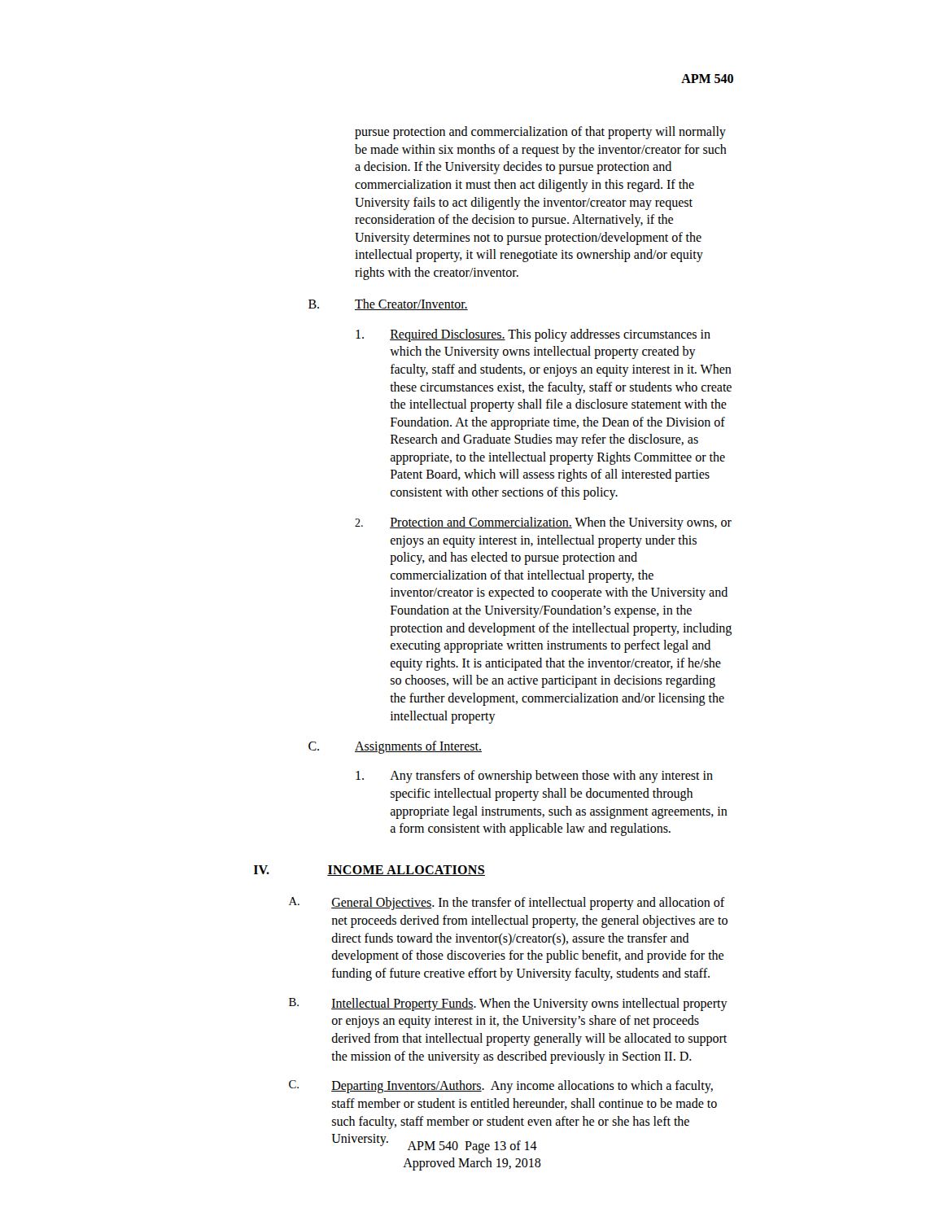APM 540
pursue protection and commercialization of that property will normally be made within six months of a request by the inventor/creator for such a decision. If the University decides to pursue protection and commercialization it must then act diligently in this regard. If the University fails to act diligently the inventor/creator may request reconsideration of the decision to pursue. Alternatively, if the University determines not to pursue protection/development of the intellectual property, it will renegotiate its ownership and/or equity rights with the creator/inventor.
B.
The Creator/Inventor.
1.
Required Disclosures. This policy addresses circumstances in which the University owns intellectual property created by faculty, staff and students, or enjoys an equity interest in it. When these circumstances exist, the faculty, staff or students who create the intellectual property shall file a disclosure statement with the Foundation. At the appropriate time, the Dean of the Division of Research and Graduate Studies may refer the disclosure, as appropriate, to the intellectual property Rights Committee or the Patent Board, which will assess rights of all interested parties consistent with other sections of this policy.
2.
Protection and Commercialization. When the University owns, or enjoys an equity interest in, intellectual property under this policy, and has elected to pursue protection and commercialization of that intellectual property, the inventor/creator is expected to cooperate with the University and Foundation at the University/Foundation’s expense, in the protection and development of the intellectual property, including executing appropriate written instruments to perfect legal and equity rights. It is anticipated that the inventor/creator, if he/she so chooses, will be an active participant in decisions regarding the further development, commercialization and/or licensing the intellectual property
C.
Assignments of Interest.
1.
Any transfers of ownership between those with any interest in specific intellectual property shall be documented through appropriate legal instruments, such as assignment agreements, in a form consistent with applicable law and regulations.
IV.
INCOME ALLOCATIONS
A.
General Objectives. In the transfer of intellectual property and allocation of net proceeds derived from intellectual property, the general objectives are to direct funds toward the inventor(s)/creator(s), assure the transfer and development of those discoveries for the public benefit, and provide for the funding of future creative effort by University faculty, students and staff.
B.
Intellectual Property Funds. When the University owns intellectual property or enjoys an equity interest in it, the University’s share of net proceeds derived from that intellectual property generally will be allocated to support the mission of the university as described previously in Section II. D.
C.
Departing Inventors/Authors. Any income allocations to which a faculty, staff member or student is entitled hereunder, shall continue to be made to such faculty, staff member or student even after he or she has left the University.
APM 540 Page 13 of 14
Approved March 19, 2018